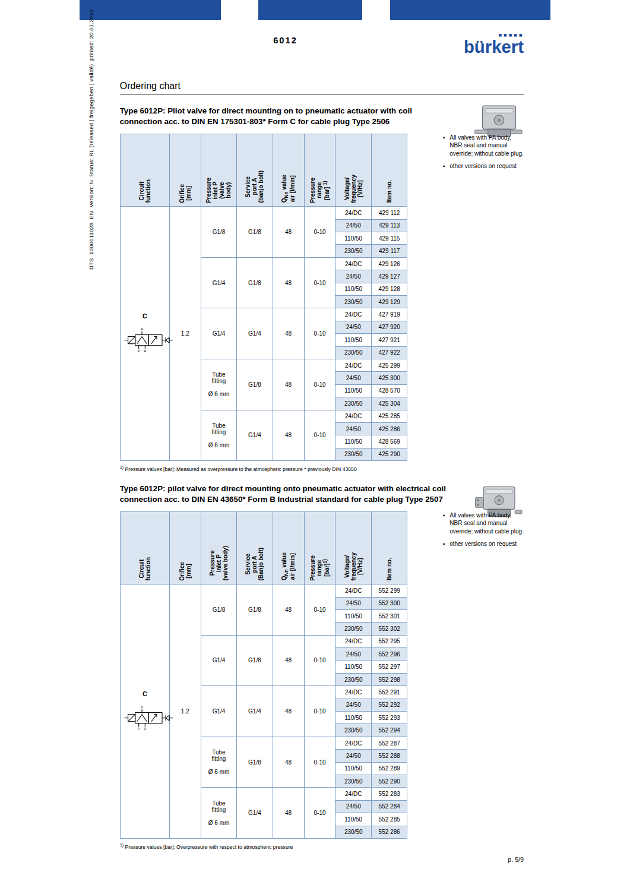DTS 1000011028 EN Version: N Status: RL (released | freigegeben | validé) printed: 20.01.2015
6012
▪▪▪▪▪
bürkert
Ordering chart
Type 6012P: Pilot valve for direct mounting on to pneumatic actuator with coil connection acc. to DIN EN 175301-803* Form C for cable plug Type 2506
All valves with PA body, NBR seal and manual override; without cable plug.
other versions on request
| Circuit function | Orifice [mm] | Pressure inlet P (valve body) | Service port A (banjo bolt) | Q Nn value air [l/min] | Pressure range [bar] 1) | Voltage/ frequency [V/Hz] | Item no. |
| --- | --- | --- | --- | --- | --- | --- | --- |
| C A P R | 1.2 | G1/8 | G1/8 | 48 | 0-10 | 24/DC | 429 112 |
| 24/50 | 429 113 |
| 110/50 | 429 115 |
| 230/50 | 429 117 |
| G1/4 | G1/8 | 48 | 0-10 | 24/DC | 429 126 |
| 24/50 | 429 127 |
| 110/50 | 429 128 |
| 230/50 | 429 129 |
| G1/4 | G1/4 | 48 | 0-10 | 24/DC | 427 919 |
| 24/50 | 427 920 |
| 110/50 | 427 921 |
| 230/50 | 427 922 |
| Tube fitting Ø 6 mm | G1/8 | 48 | 0-10 | 24/DC | 425 299 |
| 24/50 | 425 300 |
| 110/50 | 428 570 |
| 230/50 | 425 304 |
| Tube fitting Ø 6 mm | G1/4 | 48 | 0-10 | 24/DC | 425 285 |
| 24/50 | 425 286 |
| 110/50 | 428 569 |
| 230/50 | 425 290 |
1) Pressure values [bar]: Measured as overpressure to the atmospheric pressure * previously DIN 43650
Type 6012P: pilot valve for direct mounting onto pneumatic actuator with electrical coil connection acc. to DIN EN 43650* Form B Industrial standard for cable plug Type 2507
All valves with PA body, NBR seal and manual override; without cable plug.
other versions on request
| Circuit function | Orifice [mm] | Pressure inlet P (valve body) | Service port A (Banjo bolt) | Q Nn value air [l/min] | Pressure range [bar] 1) | Voltage/ frequency [V/Hz] | Item no. |
| --- | --- | --- | --- | --- | --- | --- | --- |
| C A P R | 1.2 | G1/8 | G1/8 | 48 | 0-10 | 24/DC | 552 299 |
| 24/50 | 552 300 |
| 110/50 | 552 301 |
| 230/50 | 552 302 |
| G1/4 | G1/8 | 48 | 0-10 | 24/DC | 552 295 |
| 24/50 | 552 296 |
| 110/50 | 552 297 |
| 230/50 | 552 298 |
| G1/4 | G1/4 | 48 | 0-10 | 24/DC | 552 291 |
| 24/50 | 552 292 |
| 110/50 | 552 293 |
| 230/50 | 552 294 |
| Tube fitting Ø 6 mm | G1/8 | 48 | 0-10 | 24/DC | 552 287 |
| 24/50 | 552 288 |
| 110/50 | 552 289 |
| 230/50 | 552 290 |
| Tube fitting Ø 6 mm | G1/4 | 48 | 0-10 | 24/DC | 552 283 |
| 24/50 | 552 284 |
| 110/50 | 552 285 |
| 230/50 | 552 286 |
1) Pressure values [bar]: Overpressure with respect to atmospheric pressure
p. 5/9